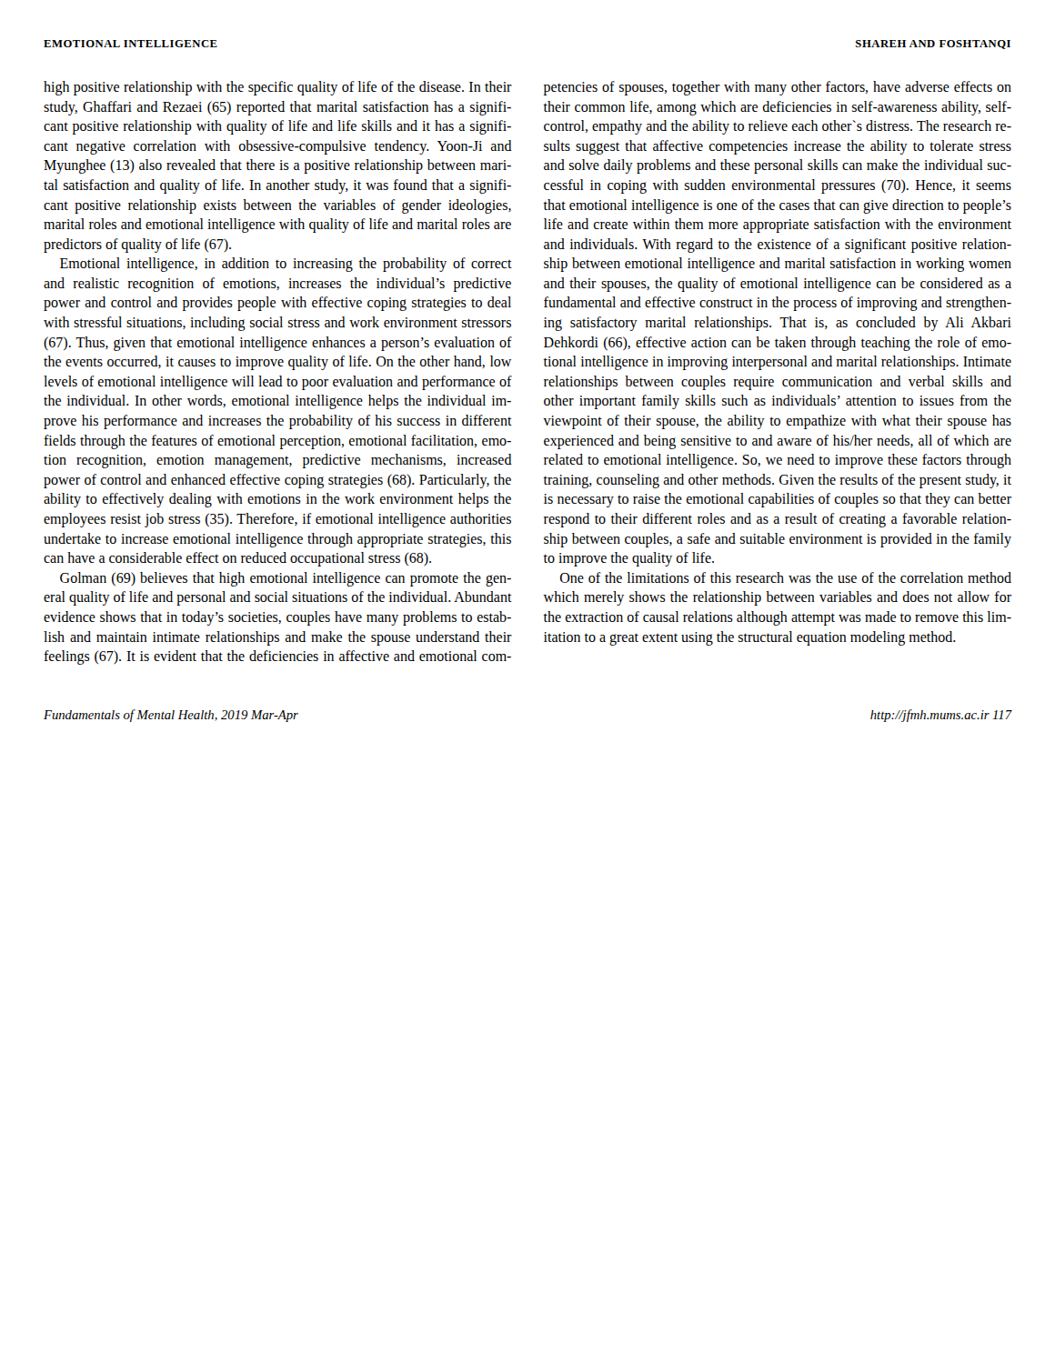EMOTIONAL INTELLIGENCE SHAREH AND FOSHTANQI
high positive relationship with the specific quality of life of the disease. In their study, Ghaffari and Rezaei (65) reported that marital satisfaction has a significant positive relationship with quality of life and life skills and it has a significant negative correlation with obsessive-compulsive tendency. Yoon-Ji and Myunghee (13) also revealed that there is a positive relationship between marital satisfaction and quality of life. In another study, it was found that a significant positive relationship exists between the variables of gender ideologies, marital roles and emotional intelligence with quality of life and marital roles are predictors of quality of life (67).
Emotional intelligence, in addition to increasing the probability of correct and realistic recognition of emotions, increases the individual’s predictive power and control and provides people with effective coping strategies to deal with stressful situations, including social stress and work environment stressors (67). Thus, given that emotional intelligence enhances a person’s evaluation of the events occurred, it causes to improve quality of life. On the other hand, low levels of emotional intelligence will lead to poor evaluation and performance of the individual. In other words, emotional intelligence helps the individual improve his performance and increases the probability of his success in different fields through the features of emotional perception, emotional facilitation, emotion recognition, emotion management, predictive mechanisms, increased power of control and enhanced effective coping strategies (68). Particularly, the ability to effectively dealing with emotions in the work environment helps the employees resist job stress (35). Therefore, if emotional intelligence authorities undertake to increase emotional intelligence through appropriate strategies, this can have a considerable effect on reduced occupational stress (68).
Golman (69) believes that high emotional intelligence can promote the general quality of life and personal and social situations of the individual. Abundant evidence shows that in today’s societies, couples have many problems to establish and maintain intimate relationships and make the spouse understand their feelings (67). It is evident that the deficiencies in affective and emotional competencies of spouses, together with many other factors, have adverse effects on their common life, among which are deficiencies in self-awareness ability, self-control, empathy and the ability to relieve each other`s distress. The research results suggest that affective competencies increase the ability to tolerate stress and solve daily problems and these personal skills can make the individual successful in coping with sudden environmental pressures (70). Hence, it seems that emotional intelligence is one of the cases that can give direction to people’s life and create within them more appropriate satisfaction with the environment and individuals. With regard to the existence of a significant positive relationship between emotional intelligence and marital satisfaction in working women and their spouses, the quality of emotional intelligence can be considered as a fundamental and effective construct in the process of improving and strengthening satisfactory marital relationships. That is, as concluded by Ali Akbari Dehkordi (66), effective action can be taken through teaching the role of emotional intelligence in improving interpersonal and marital relationships. Intimate relationships between couples require communication and verbal skills and other important family skills such as individuals’ attention to issues from the viewpoint of their spouse, the ability to empathize with what their spouse has experienced and being sensitive to and aware of his/her needs, all of which are related to emotional intelligence. So, we need to improve these factors through training, counseling and other methods. Given the results of the present study, it is necessary to raise the emotional capabilities of couples so that they can better respond to their different roles and as a result of creating a favorable relationship between couples, a safe and suitable environment is provided in the family to improve the quality of life.
One of the limitations of this research was the use of the correlation method which merely shows the relationship between variables and does not allow for the extraction of causal relations although attempt was made to remove this limitation to a great extent using the structural equation modeling method.
Fundamentals of Mental Health, 2019 Mar-Apr http://jfmh.mums.ac.ir 117